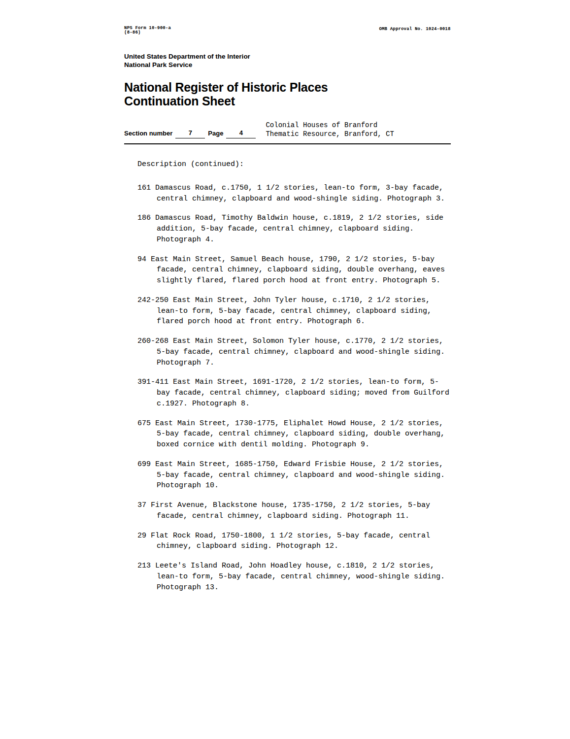NPS Form 10-900-a
(8-86)
OMB Approval No. 1024-0018
United States Department of the Interior
National Park Service
National Register of Historic Places
Continuation Sheet
Section number 7 Page 4 Colonial Houses of Branford Thematic Resource, Branford, CT
Description (continued):
161 Damascus Road, c.1750, 1 1/2 stories, lean-to form, 3-bay facade, central chimney, clapboard and wood-shingle siding. Photograph 3.
186 Damascus Road, Timothy Baldwin house, c.1819, 2 1/2 stories, side addition, 5-bay facade, central chimney, clapboard siding. Photograph 4.
94 East Main Street, Samuel Beach house, 1790, 2 1/2 stories, 5-bay facade, central chimney, clapboard siding, double overhang, eaves slightly flared, flared porch hood at front entry. Photograph 5.
242-250 East Main Street, John Tyler house, c.1710, 2 1/2 stories, lean-to form, 5-bay facade, central chimney, clapboard siding, flared porch hood at front entry. Photograph 6.
260-268 East Main Street, Solomon Tyler house, c.1770, 2 1/2 stories, 5-bay facade, central chimney, clapboard and wood-shingle siding. Photograph 7.
391-411 East Main Street, 1691-1720, 2 1/2 stories, lean-to form, 5-bay facade, central chimney, clapboard siding; moved from Guilford c.1927. Photograph 8.
675 East Main Street, 1730-1775, Eliphalet Howd House, 2 1/2 stories, 5-bay facade, central chimney, clapboard siding, double overhang, boxed cornice with dentil molding. Photograph 9.
699 East Main Street, 1685-1750, Edward Frisbie House, 2 1/2 stories, 5-bay facade, central chimney, clapboard and wood-shingle siding. Photograph 10.
37 First Avenue, Blackstone house, 1735-1750, 2 1/2 stories, 5-bay facade, central chimney, clapboard siding. Photograph 11.
29 Flat Rock Road, 1750-1800, 1 1/2 stories, 5-bay facade, central chimney, clapboard siding. Photograph 12.
213 Leete's Island Road, John Hoadley house, c.1810, 2 1/2 stories, lean-to form, 5-bay facade, central chimney, wood-shingle siding. Photograph 13.